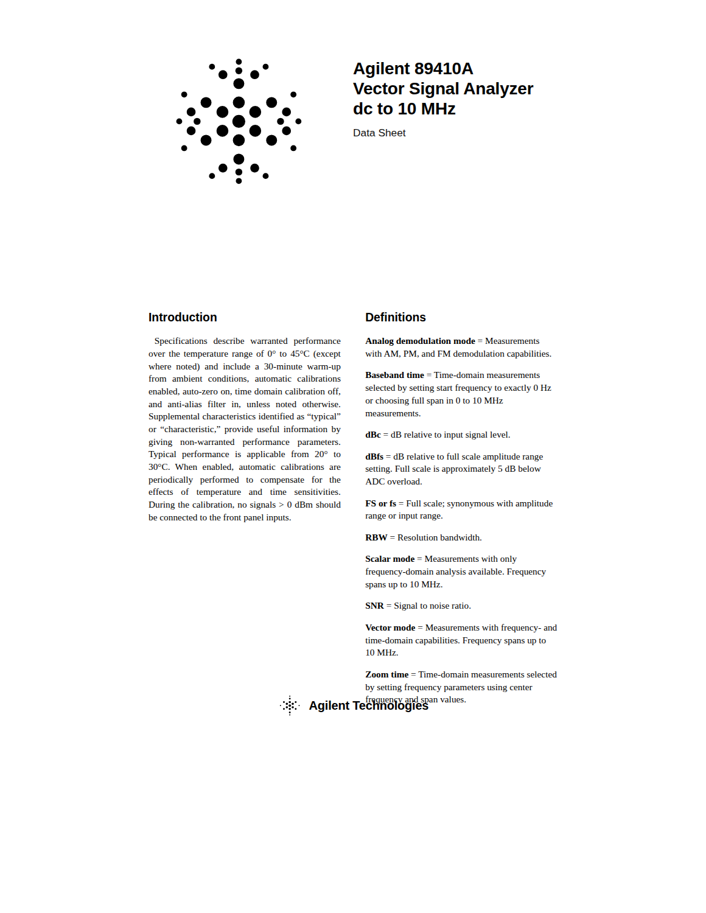Agilent 89410A Vector Signal Analyzer dc to 10 MHz
Data Sheet
Introduction
Specifications describe warranted performance over the temperature range of 0° to 45°C (except where noted) and include a 30-minute warm-up from ambient conditions, automatic calibrations enabled, auto-zero on, time domain calibration off, and anti-alias filter in, unless noted otherwise. Supplemental characteristics identified as “typical” or “characteristic,” provide useful information by giving non-warranted performance parameters. Typical performance is applicable from 20° to 30°C. When enabled, automatic calibrations are periodically performed to compensate for the effects of temperature and time sensitivities. During the calibration, no signals > 0 dBm should be connected to the front panel inputs.
Definitions
Analog demodulation mode = Measurements with AM, PM, and FM demodulation capabilities.
Baseband time = Time-domain measurements selected by setting start frequency to exactly 0 Hz or choosing full span in 0 to 10 MHz measurements.
dBc = dB relative to input signal level.
dBfs = dB relative to full scale amplitude range setting. Full scale is approximately 5 dB below ADC overload.
FS or fs = Full scale; synonymous with amplitude range or input range.
RBW = Resolution bandwidth.
Scalar mode = Measurements with only frequency-domain analysis available. Frequency spans up to 10 MHz.
SNR = Signal to noise ratio.
Vector mode = Measurements with frequency- and time-domain capabilities. Frequency spans up to 10 MHz.
Zoom time = Time-domain measurements selected by setting frequency parameters using center frequency and span values.
Agilent Technologies